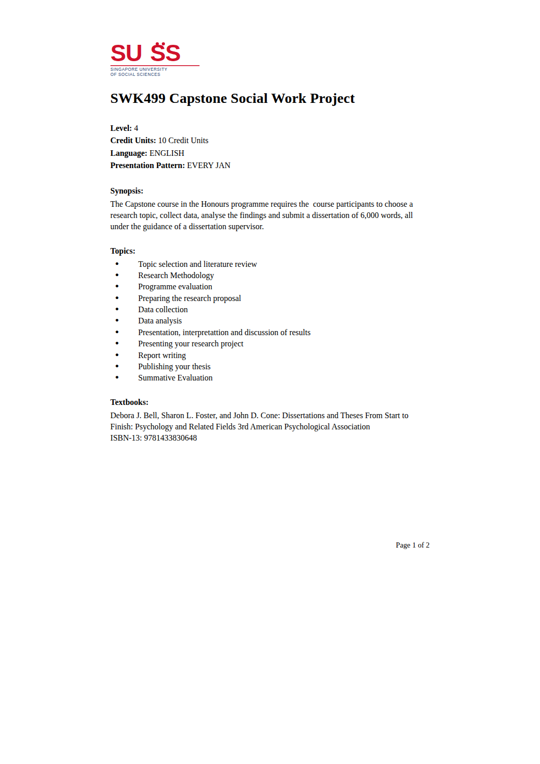SU SS SINGAPORE UNIVERSITY OF SOCIAL SCIENCES
SWK499 Capstone Social Work Project
Level: 4
Credit Units: 10 Credit Units
Language: ENGLISH
Presentation Pattern: EVERY JAN
Synopsis:
The Capstone course in the Honours programme requires the course participants to choose a research topic, collect data, analyse the findings and submit a dissertation of 6,000 words, all under the guidance of a dissertation supervisor.
Topics:
Topic selection and literature review
Research Methodology
Programme evaluation
Preparing the research proposal
Data collection
Data analysis
Presentation, interpretattion and discussion of results
Presenting your research project
Report writing
Publishing your thesis
Summative Evaluation
Textbooks:
Debora J. Bell, Sharon L. Foster, and John D. Cone: Dissertations and Theses From Start to Finish: Psychology and Related Fields 3rd American Psychological Association
ISBN-13: 9781433830648
Page 1 of 2